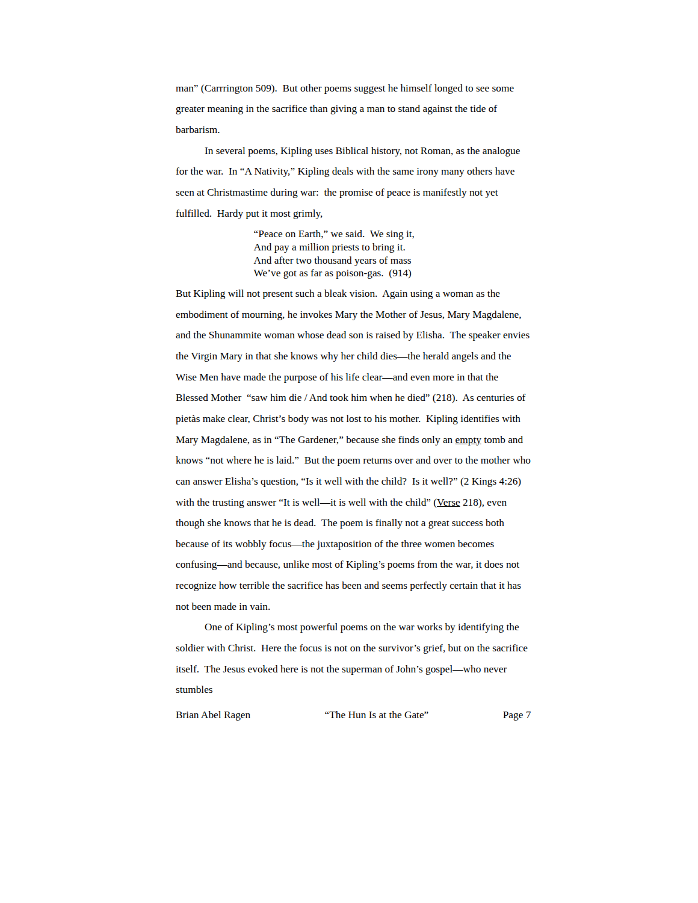man” (Carrrington 509). But other poems suggest he himself longed to see some greater meaning in the sacrifice than giving a man to stand against the tide of barbarism.
In several poems, Kipling uses Biblical history, not Roman, as the analogue for the war. In “A Nativity,” Kipling deals with the same irony many others have seen at Christmastime during war: the promise of peace is manifestly not yet fulfilled. Hardy put it most grimly,
“Peace on Earth,” we said. We sing it,
And pay a million priests to bring it.
And after two thousand years of mass
We’ve got as far as poison-gas. (914)
But Kipling will not present such a bleak vision. Again using a woman as the embodiment of mourning, he invokes Mary the Mother of Jesus, Mary Magdalene, and the Shunammite woman whose dead son is raised by Elisha. The speaker envies the Virgin Mary in that she knows why her child dies—the herald angels and the Wise Men have made the purpose of his life clear—and even more in that the Blessed Mother “saw him die / And took him when he died” (218). As centuries of pietàs make clear, Christ’s body was not lost to his mother. Kipling identifies with Mary Magdalene, as in “The Gardener,” because she finds only an empty tomb and knows “not where he is laid.” But the poem returns over and over to the mother who can answer Elisha’s question, “Is it well with the child? Is it well?” (2 Kings 4:26) with the trusting answer “It is well—it is well with the child” (Verse 218), even though she knows that he is dead. The poem is finally not a great success both because of its wobbly focus—the juxtaposition of the three women becomes confusing—and because, unlike most of Kipling’s poems from the war, it does not recognize how terrible the sacrifice has been and seems perfectly certain that it has not been made in vain.
One of Kipling’s most powerful poems on the war works by identifying the soldier with Christ. Here the focus is not on the survivor’s grief, but on the sacrifice itself. The Jesus evoked here is not the superman of John’s gospel—who never stumbles
Brian Abel Ragen “The Hun Is at the Gate” Page 7